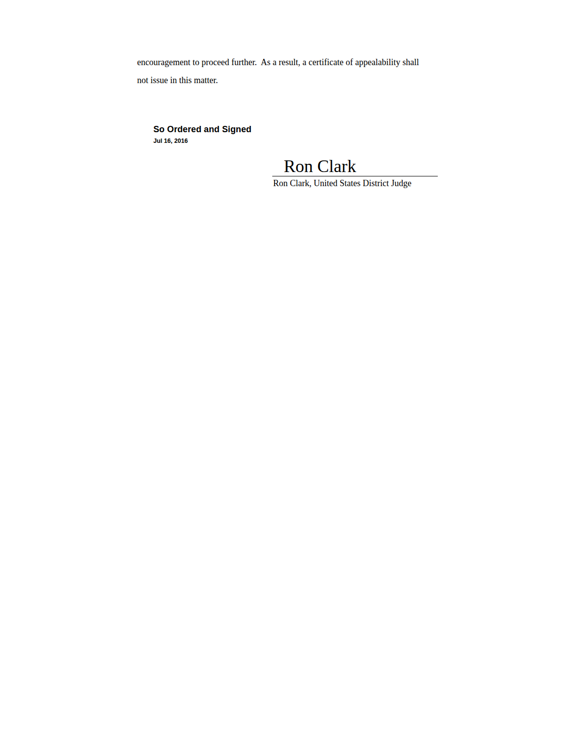encouragement to proceed further. As a result, a certificate of appealability shall not issue in this matter.
So Ordered and Signed
Jul 16, 2016
Ron Clark
Ron Clark, United States District Judge